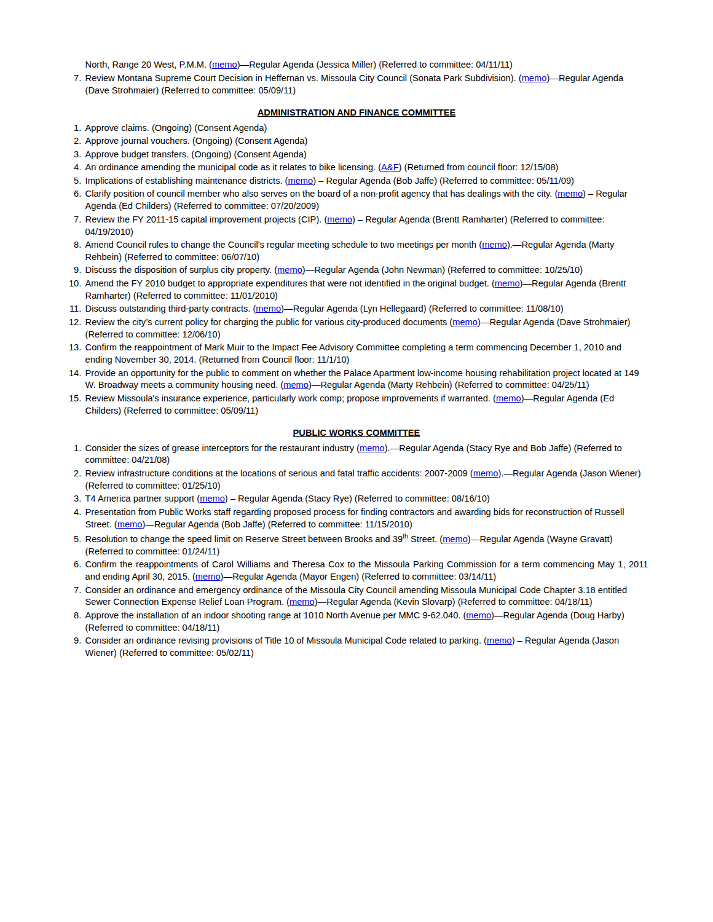North, Range 20 West, P.M.M. (memo)—Regular Agenda (Jessica Miller) (Referred to committee: 04/11/11)
Review Montana Supreme Court Decision in Heffernan vs. Missoula City Council (Sonata Park Subdivision). (memo)—Regular Agenda (Dave Strohmaier) (Referred to committee: 05/09/11)
ADMINISTRATION AND FINANCE COMMITTEE
Approve claims. (Ongoing) (Consent Agenda)
Approve journal vouchers. (Ongoing) (Consent Agenda)
Approve budget transfers. (Ongoing) (Consent Agenda)
An ordinance amending the municipal code as it relates to bike licensing. (A&F) (Returned from council floor: 12/15/08)
Implications of establishing maintenance districts. (memo) – Regular Agenda (Bob Jaffe) (Referred to committee: 05/11/09)
Clarify position of council member who also serves on the board of a non-profit agency that has dealings with the city. (memo) – Regular Agenda (Ed Childers) (Referred to committee: 07/20/2009)
Review the FY 2011-15 capital improvement projects (CIP). (memo) – Regular Agenda (Brentt Ramharter) (Referred to committee: 04/19/2010)
Amend Council rules to change the Council's regular meeting schedule to two meetings per month (memo).—Regular Agenda (Marty Rehbein) (Referred to committee: 06/07/10)
Discuss the disposition of surplus city property. (memo)—Regular Agenda (John Newman) (Referred to committee: 10/25/10)
Amend the FY 2010 budget to appropriate expenditures that were not identified in the original budget. (memo)—Regular Agenda (Brentt Ramharter) (Referred to committee: 11/01/2010)
Discuss outstanding third-party contracts. (memo)—Regular Agenda (Lyn Hellegaard) (Referred to committee: 11/08/10)
Review the city’s current policy for charging the public for various city-produced documents (memo)—Regular Agenda (Dave Strohmaier) (Referred to committee: 12/06/10)
Confirm the reappointment of Mark Muir to the Impact Fee Advisory Committee completing a term commencing December 1, 2010 and ending November 30, 2014. (Returned from Council floor: 11/1/10)
Provide an opportunity for the public to comment on whether the Palace Apartment low-income housing rehabilitation project located at 149 W. Broadway meets a community housing need. (memo)—Regular Agenda (Marty Rehbein) (Referred to committee: 04/25/11)
Review Missoula's insurance experience, particularly work comp; propose improvements if warranted. (memo)—Regular Agenda (Ed Childers) (Referred to committee: 05/09/11)
PUBLIC WORKS COMMITTEE
Consider the sizes of grease interceptors for the restaurant industry (memo).—Regular Agenda (Stacy Rye and Bob Jaffe) (Referred to committee: 04/21/08)
Review infrastructure conditions at the locations of serious and fatal traffic accidents: 2007-2009 (memo).—Regular Agenda (Jason Wiener) (Referred to committee: 01/25/10)
T4 America partner support (memo) – Regular Agenda (Stacy Rye) (Referred to committee: 08/16/10)
Presentation from Public Works staff regarding proposed process for finding contractors and awarding bids for reconstruction of Russell Street. (memo)—Regular Agenda (Bob Jaffe) (Referred to committee: 11/15/2010)
Resolution to change the speed limit on Reserve Street between Brooks and 39th Street. (memo)—Regular Agenda (Wayne Gravatt) (Referred to committee: 01/24/11)
Confirm the reappointments of Carol Williams and Theresa Cox to the Missoula Parking Commission for a term commencing May 1, 2011 and ending April 30, 2015. (memo)—Regular Agenda (Mayor Engen) (Referred to committee: 03/14/11)
Consider an ordinance and emergency ordinance of the Missoula City Council amending Missoula Municipal Code Chapter 3.18 entitled Sewer Connection Expense Relief Loan Program. (memo)—Regular Agenda (Kevin Slovarp) (Referred to committee: 04/18/11)
Approve the installation of an indoor shooting range at 1010 North Avenue per MMC 9-62.040. (memo)—Regular Agenda (Doug Harby) (Referred to committee: 04/18/11)
Consider an ordinance revising provisions of Title 10 of Missoula Municipal Code related to parking. (memo) – Regular Agenda (Jason Wiener) (Referred to committee: 05/02/11)